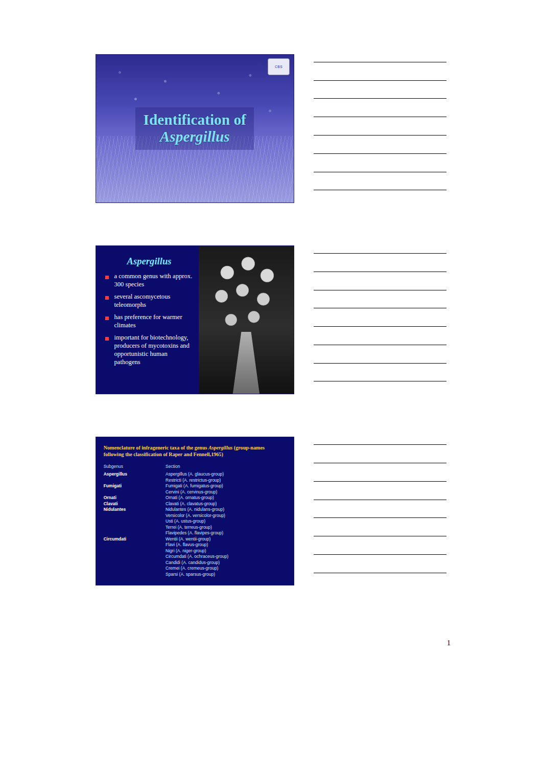CBS
Identification of
Aspergillus
Aspergillus
a common genus with approx. 300 species
several ascomycetous teleomorphs
has preference for warmer climates
important for biotechnology, producers of mycotoxins and opportunistic human pathogens
Nomenclature of infrageneric taxa of the genus Aspergillus (group-names following the classification of Raper and Fennell,1965)
| Subgenus | Section |
| --- | --- |
| Aspergillus | Aspergillus (A. glaucus-group) Restricti (A. restrictus-group) |
| Fumigati | Fumigati (A. fumigatus-group) Cervini (A. cervinus-group) |
| Ornati | Ornati (A. ornatus-group) |
| Clavati | Clavati (A. clavatus-group) |
| Nidulantes | Nidulantes (A. nidulans-group) Versicolor (A. versicolor-group) Usti (A. ustus-group) Terrei (A. terreus-group) Flavipedes (A. flavipes-group) |
| Circumdati | Wentii (A. wentii-group) Flavi (A. flavus-group) Nigri (A. niger-group) Circumdati (A. ochraceus-group) Candidi (A. candidus-group) Cremei (A. cremeus-group) Sparsi (A. sparsus-group) |
1